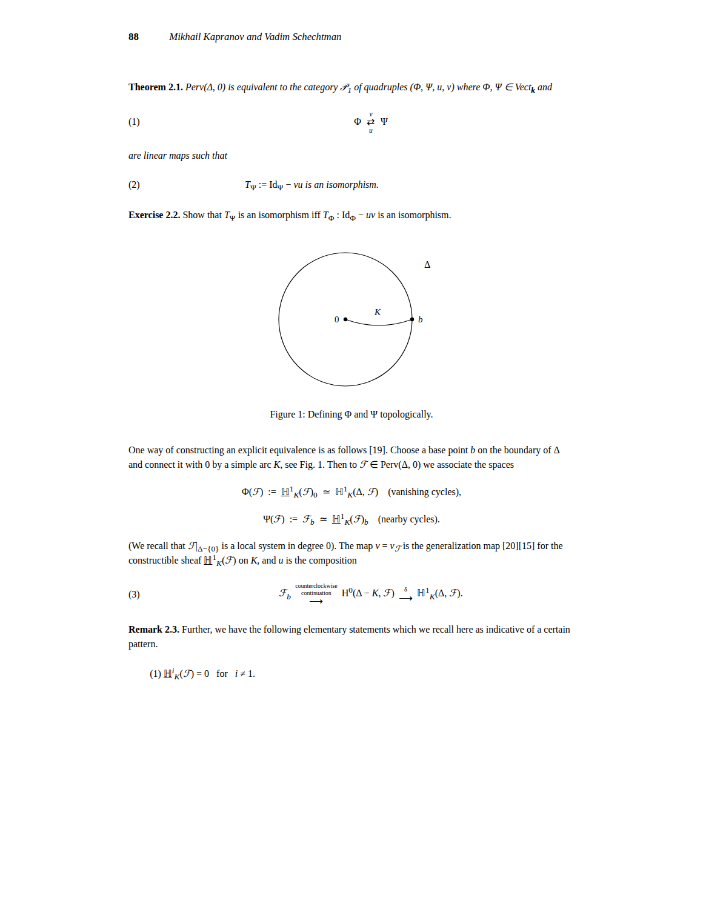88 Mikhail Kapranov and Vadim Schechtman
Theorem 2.1. Perv(Δ, 0) is equivalent to the category 𝒫1 of quadruples (Φ, Ψ, u, v) where Φ, Ψ ∈ Vectk and
(1) Φ v ⇄ u Ψ
are linear maps such that
(2) TΨ := IdΨ − vu is an isomorphism.
Exercise 2.2. Show that TΨ is an isomorphism iff TΦ : IdΦ − uv is an isomorphism.
0 b K Δ
Figure 1: Defining Φ and Ψ topologically.
One way of constructing an explicit equivalence is as follows [19]. Choose a base point b on the boundary of Δ and connect it with 0 by a simple arc K, see Fig. 1. Then to ℱ ∈ Perv(Δ, 0) we associate the spaces
Φ(ℱ) := ℍ1K(ℱ)0 ≃ ℍ1K(Δ, ℱ) (vanishing cycles),
Ψ(ℱ) := ℱb ≃ ℍ1K(ℱ)b (nearby cycles).
(We recall that ℱ|Δ−{0} is a local system in degree 0). The map v = vℱ is the generalization map [20][15] for the constructible sheaf ℍ1K(ℱ) on K, and u is the composition
(3) ℱb counterclockwise
continuation ⟶ H0(Δ − K, ℱ) δ ⟶ ℍ1K(Δ, ℱ).
Remark 2.3. Further, we have the following elementary statements which we recall here as indicative of a certain pattern.
ℍiK(ℱ) = 0 for i ≠ 1.